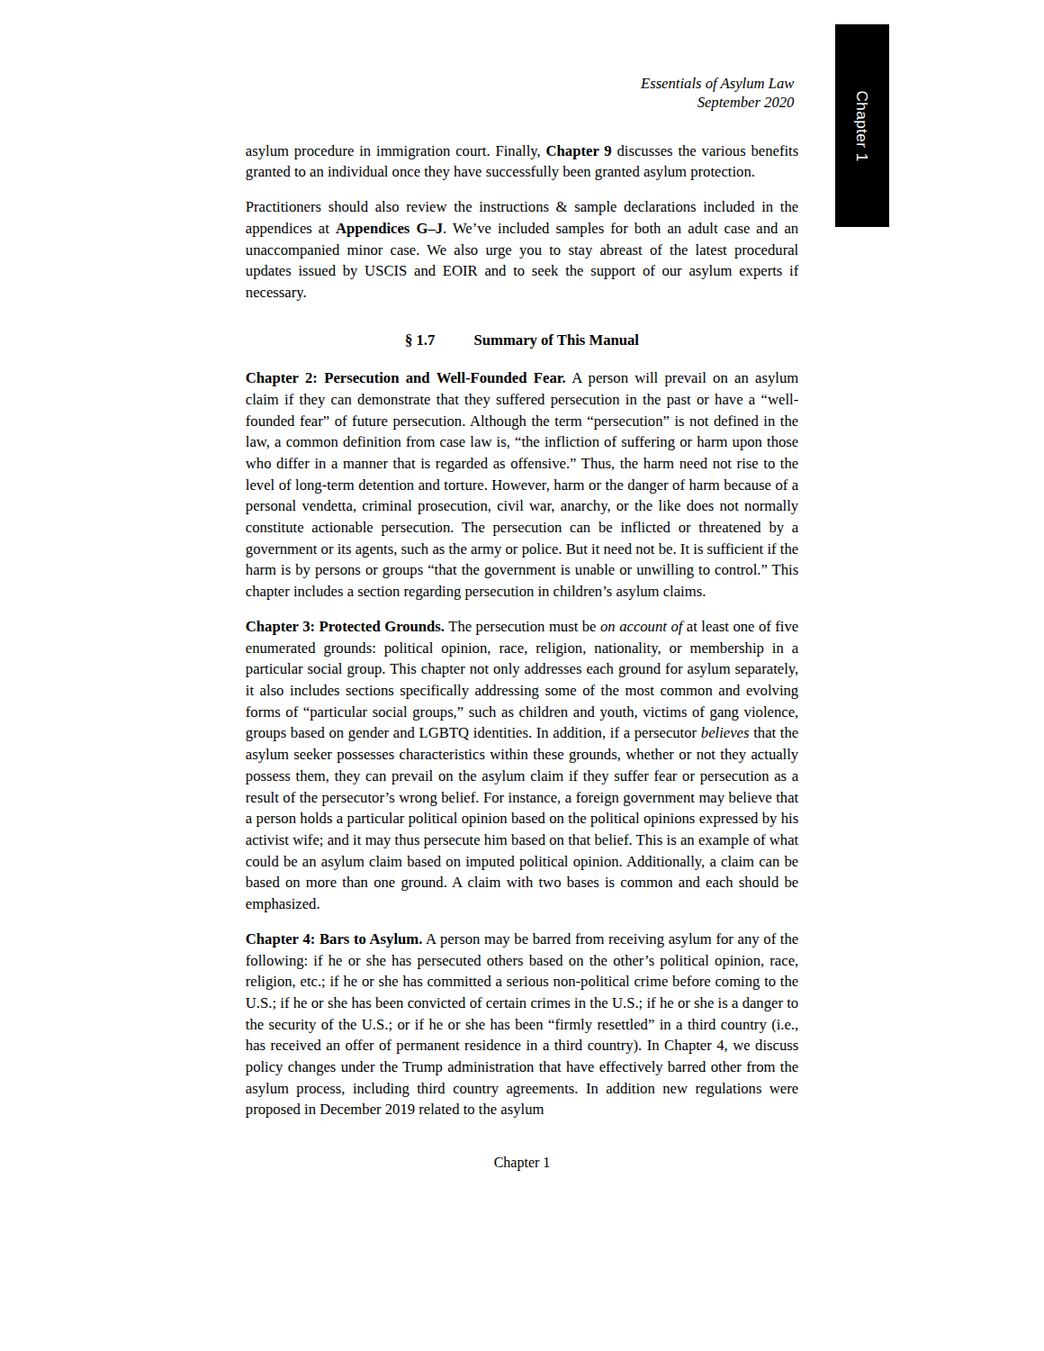Chapter 1
Essentials of Asylum Law
September 2020
asylum procedure in immigration court. Finally, Chapter 9 discusses the various benefits granted to an individual once they have successfully been granted asylum protection.
Practitioners should also review the instructions & sample declarations included in the appendices at Appendices G–J. We’ve included samples for both an adult case and an unaccompanied minor case. We also urge you to stay abreast of the latest procedural updates issued by USCIS and EOIR and to seek the support of our asylum experts if necessary.
§ 1.7 Summary of This Manual
Chapter 2: Persecution and Well-Founded Fear. A person will prevail on an asylum claim if they can demonstrate that they suffered persecution in the past or have a “well-founded fear” of future persecution. Although the term “persecution” is not defined in the law, a common definition from case law is, “the infliction of suffering or harm upon those who differ in a manner that is regarded as offensive.” Thus, the harm need not rise to the level of long-term detention and torture. However, harm or the danger of harm because of a personal vendetta, criminal prosecution, civil war, anarchy, or the like does not normally constitute actionable persecution. The persecution can be inflicted or threatened by a government or its agents, such as the army or police. But it need not be. It is sufficient if the harm is by persons or groups “that the government is unable or unwilling to control.” This chapter includes a section regarding persecution in children’s asylum claims.
Chapter 3: Protected Grounds. The persecution must be on account of at least one of five enumerated grounds: political opinion, race, religion, nationality, or membership in a particular social group. This chapter not only addresses each ground for asylum separately, it also includes sections specifically addressing some of the most common and evolving forms of “particular social groups,” such as children and youth, victims of gang violence, groups based on gender and LGBTQ identities. In addition, if a persecutor believes that the asylum seeker possesses characteristics within these grounds, whether or not they actually possess them, they can prevail on the asylum claim if they suffer fear or persecution as a result of the persecutor’s wrong belief. For instance, a foreign government may believe that a person holds a particular political opinion based on the political opinions expressed by his activist wife; and it may thus persecute him based on that belief. This is an example of what could be an asylum claim based on imputed political opinion. Additionally, a claim can be based on more than one ground. A claim with two bases is common and each should be emphasized.
Chapter 4: Bars to Asylum. A person may be barred from receiving asylum for any of the following: if he or she has persecuted others based on the other’s political opinion, race, religion, etc.; if he or she has committed a serious non-political crime before coming to the U.S.; if he or she has been convicted of certain crimes in the U.S.; if he or she is a danger to the security of the U.S.; or if he or she has been “firmly resettled” in a third country (i.e., has received an offer of permanent residence in a third country). In Chapter 4, we discuss policy changes under the Trump administration that have effectively barred other from the asylum process, including third country agreements. In addition new regulations were proposed in December 2019 related to the asylum
Chapter 1